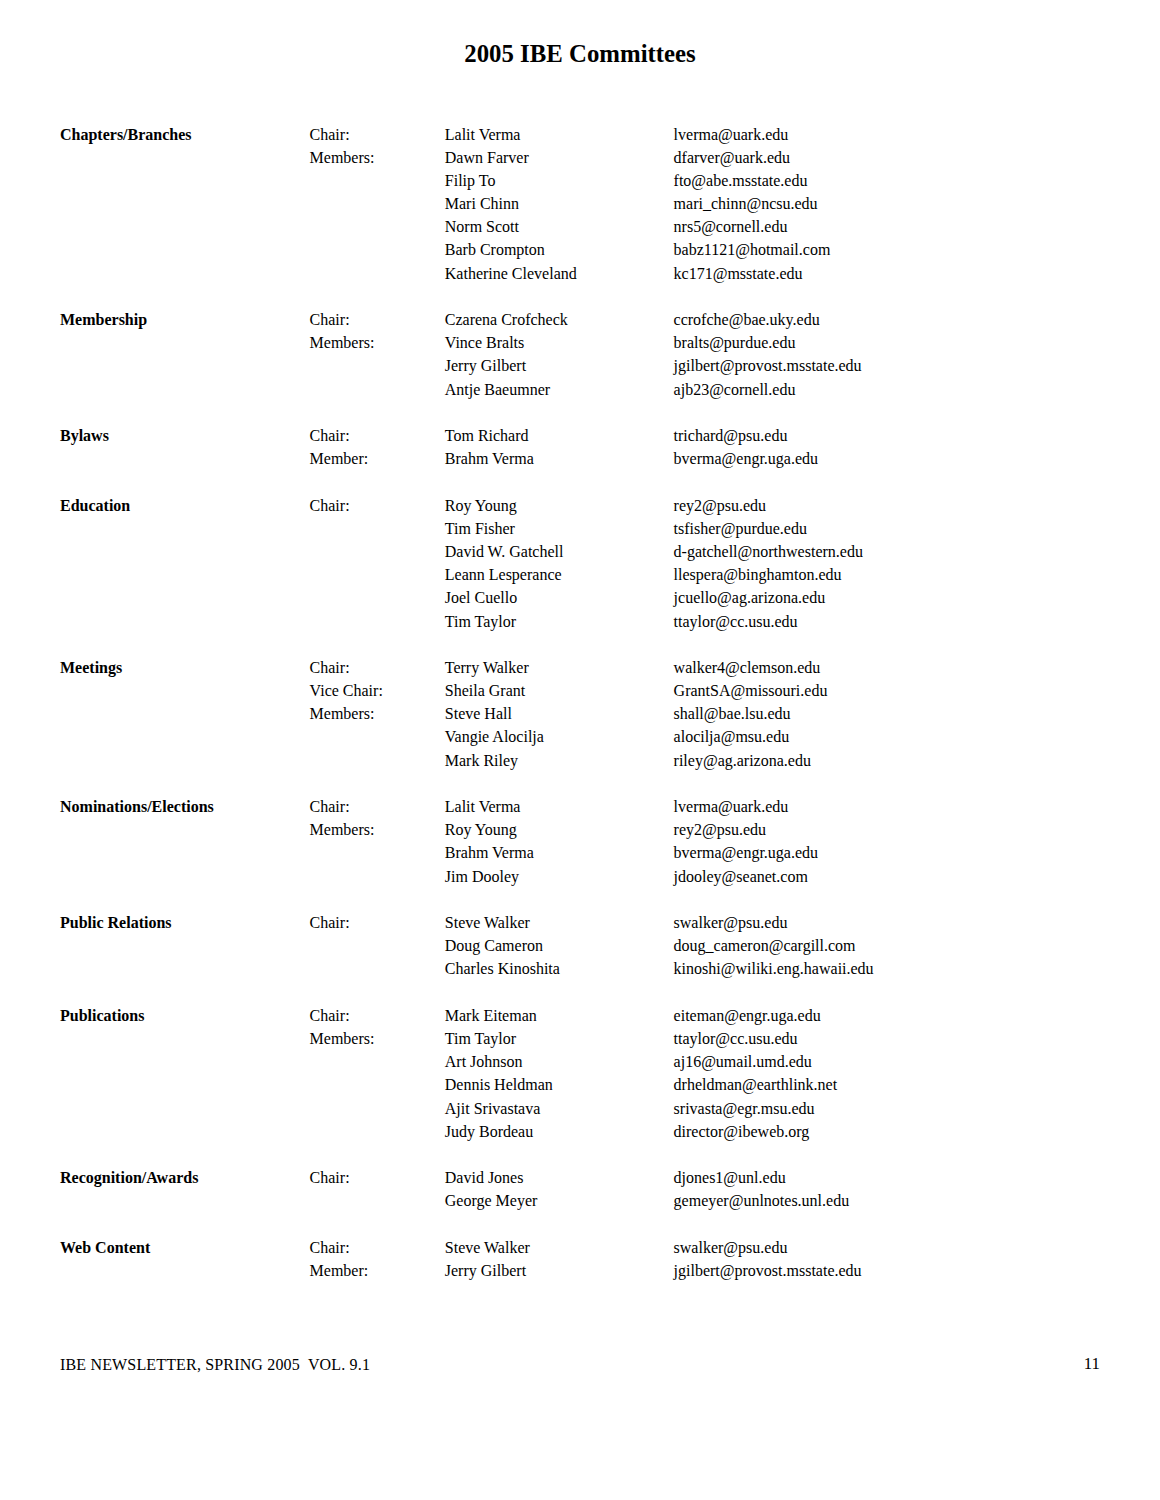2005 IBE Committees
| Chapters/Branches | Chair: | Lalit Verma | lverma@uark.edu |
| | Members: | Dawn Farver | dfarver@uark.edu |
| | | Filip To | fto@abe.msstate.edu |
| | | Mari Chinn | mari_chinn@ncsu.edu |
| | | Norm Scott | nrs5@cornell.edu |
| | | Barb Crompton | babz1121@hotmail.com |
| | | Katherine Cleveland | kc171@msstate.edu |
| Membership | Chair: | Czarena Crofcheck | ccrofche@bae.uky.edu |
| | Members: | Vince Bralts | bralts@purdue.edu |
| | | Jerry Gilbert | jgilbert@provost.msstate.edu |
| | | Antje Baeumner | ajb23@cornell.edu |
| Bylaws | Chair: | Tom Richard | trichard@psu.edu |
| | Member: | Brahm Verma | bverma@engr.uga.edu |
| Education | Chair: | Roy Young | rey2@psu.edu |
| | | Tim Fisher | tsfisher@purdue.edu |
| | | David W. Gatchell | d-gatchell@northwestern.edu |
| | | Leann Lesperance | llespera@binghamton.edu |
| | | Joel Cuello | jcuello@ag.arizona.edu |
| | | Tim Taylor | ttaylor@cc.usu.edu |
| Meetings | Chair: | Terry Walker | walker4@clemson.edu |
| | Vice Chair: | Sheila Grant | GrantSA@missouri.edu |
| | Members: | Steve Hall | shall@bae.lsu.edu |
| | | Vangie Alocilja | alocilja@msu.edu |
| | | Mark Riley | riley@ag.arizona.edu |
| Nominations/Elections | Chair: | Lalit Verma | lverma@uark.edu |
| | Members: | Roy Young | rey2@psu.edu |
| | | Brahm Verma | bverma@engr.uga.edu |
| | | Jim Dooley | jdooley@seanet.com |
| Public Relations | Chair: | Steve Walker | swalker@psu.edu |
| | | Doug Cameron | doug_cameron@cargill.com |
| | | Charles Kinoshita | kinoshi@wiliki.eng.hawaii.edu |
| Publications | Chair: | Mark Eiteman | eiteman@engr.uga.edu |
| | Members: | Tim Taylor | ttaylor@cc.usu.edu |
| | | Art Johnson | aj16@umail.umd.edu |
| | | Dennis Heldman | drheldman@earthlink.net |
| | | Ajit Srivastava | srivasta@egr.msu.edu |
| | | Judy Bordeau | director@ibeweb.org |
| Recognition/Awards | Chair: | David Jones | djones1@unl.edu |
| | | George Meyer | gemeyer@unlnotes.unl.edu |
| Web Content | Chair: | Steve Walker | swalker@psu.edu |
| | Member: | Jerry Gilbert | jgilbert@provost.msstate.edu |
IBE NEWSLETTER, SPRING 2005 VOL. 9.1
11